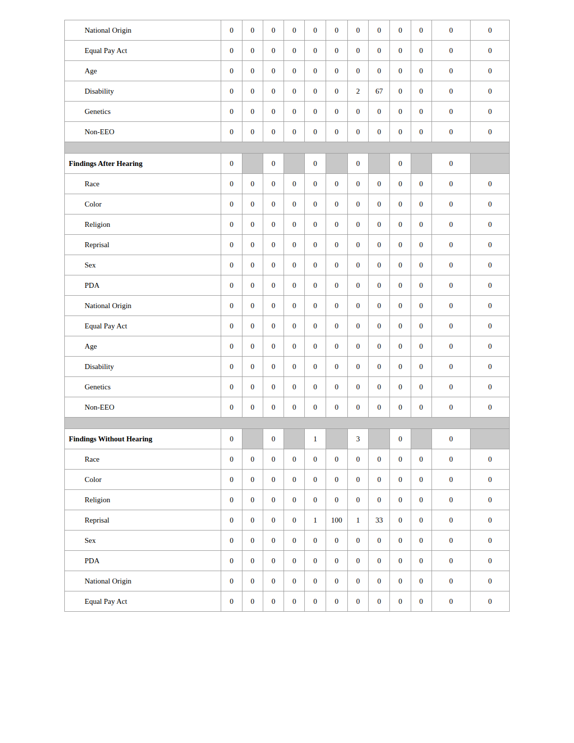| National Origin | 0 | 0 | 0 | 0 | 0 | 0 | 0 | 0 | 0 | 0 | 0 | 0 |
| Equal Pay Act | 0 | 0 | 0 | 0 | 0 | 0 | 0 | 0 | 0 | 0 | 0 | 0 |
| Age | 0 | 0 | 0 | 0 | 0 | 0 | 0 | 0 | 0 | 0 | 0 | 0 |
| Disability | 0 | 0 | 0 | 0 | 0 | 0 | 2 | 67 | 0 | 0 | 0 | 0 |
| Genetics | 0 | 0 | 0 | 0 | 0 | 0 | 0 | 0 | 0 | 0 | 0 | 0 |
| Non-EEO | 0 | 0 | 0 | 0 | 0 | 0 | 0 | 0 | 0 | 0 | 0 | 0 |
| Findings After Hearing | 0 | | 0 | | 0 | | 0 | | 0 | | 0 | |
| Race | 0 | 0 | 0 | 0 | 0 | 0 | 0 | 0 | 0 | 0 | 0 | 0 |
| Color | 0 | 0 | 0 | 0 | 0 | 0 | 0 | 0 | 0 | 0 | 0 | 0 |
| Religion | 0 | 0 | 0 | 0 | 0 | 0 | 0 | 0 | 0 | 0 | 0 | 0 |
| Reprisal | 0 | 0 | 0 | 0 | 0 | 0 | 0 | 0 | 0 | 0 | 0 | 0 |
| Sex | 0 | 0 | 0 | 0 | 0 | 0 | 0 | 0 | 0 | 0 | 0 | 0 |
| PDA | 0 | 0 | 0 | 0 | 0 | 0 | 0 | 0 | 0 | 0 | 0 | 0 |
| National Origin | 0 | 0 | 0 | 0 | 0 | 0 | 0 | 0 | 0 | 0 | 0 | 0 |
| Equal Pay Act | 0 | 0 | 0 | 0 | 0 | 0 | 0 | 0 | 0 | 0 | 0 | 0 |
| Age | 0 | 0 | 0 | 0 | 0 | 0 | 0 | 0 | 0 | 0 | 0 | 0 |
| Disability | 0 | 0 | 0 | 0 | 0 | 0 | 0 | 0 | 0 | 0 | 0 | 0 |
| Genetics | 0 | 0 | 0 | 0 | 0 | 0 | 0 | 0 | 0 | 0 | 0 | 0 |
| Non-EEO | 0 | 0 | 0 | 0 | 0 | 0 | 0 | 0 | 0 | 0 | 0 | 0 |
| Findings Without Hearing | 0 | | 0 | | 1 | | 3 | | 0 | | 0 | |
| Race | 0 | 0 | 0 | 0 | 0 | 0 | 0 | 0 | 0 | 0 | 0 | 0 |
| Color | 0 | 0 | 0 | 0 | 0 | 0 | 0 | 0 | 0 | 0 | 0 | 0 |
| Religion | 0 | 0 | 0 | 0 | 0 | 0 | 0 | 0 | 0 | 0 | 0 | 0 |
| Reprisal | 0 | 0 | 0 | 0 | 1 | 100 | 1 | 33 | 0 | 0 | 0 | 0 |
| Sex | 0 | 0 | 0 | 0 | 0 | 0 | 0 | 0 | 0 | 0 | 0 | 0 |
| PDA | 0 | 0 | 0 | 0 | 0 | 0 | 0 | 0 | 0 | 0 | 0 | 0 |
| National Origin | 0 | 0 | 0 | 0 | 0 | 0 | 0 | 0 | 0 | 0 | 0 | 0 |
| Equal Pay Act | 0 | 0 | 0 | 0 | 0 | 0 | 0 | 0 | 0 | 0 | 0 | 0 |